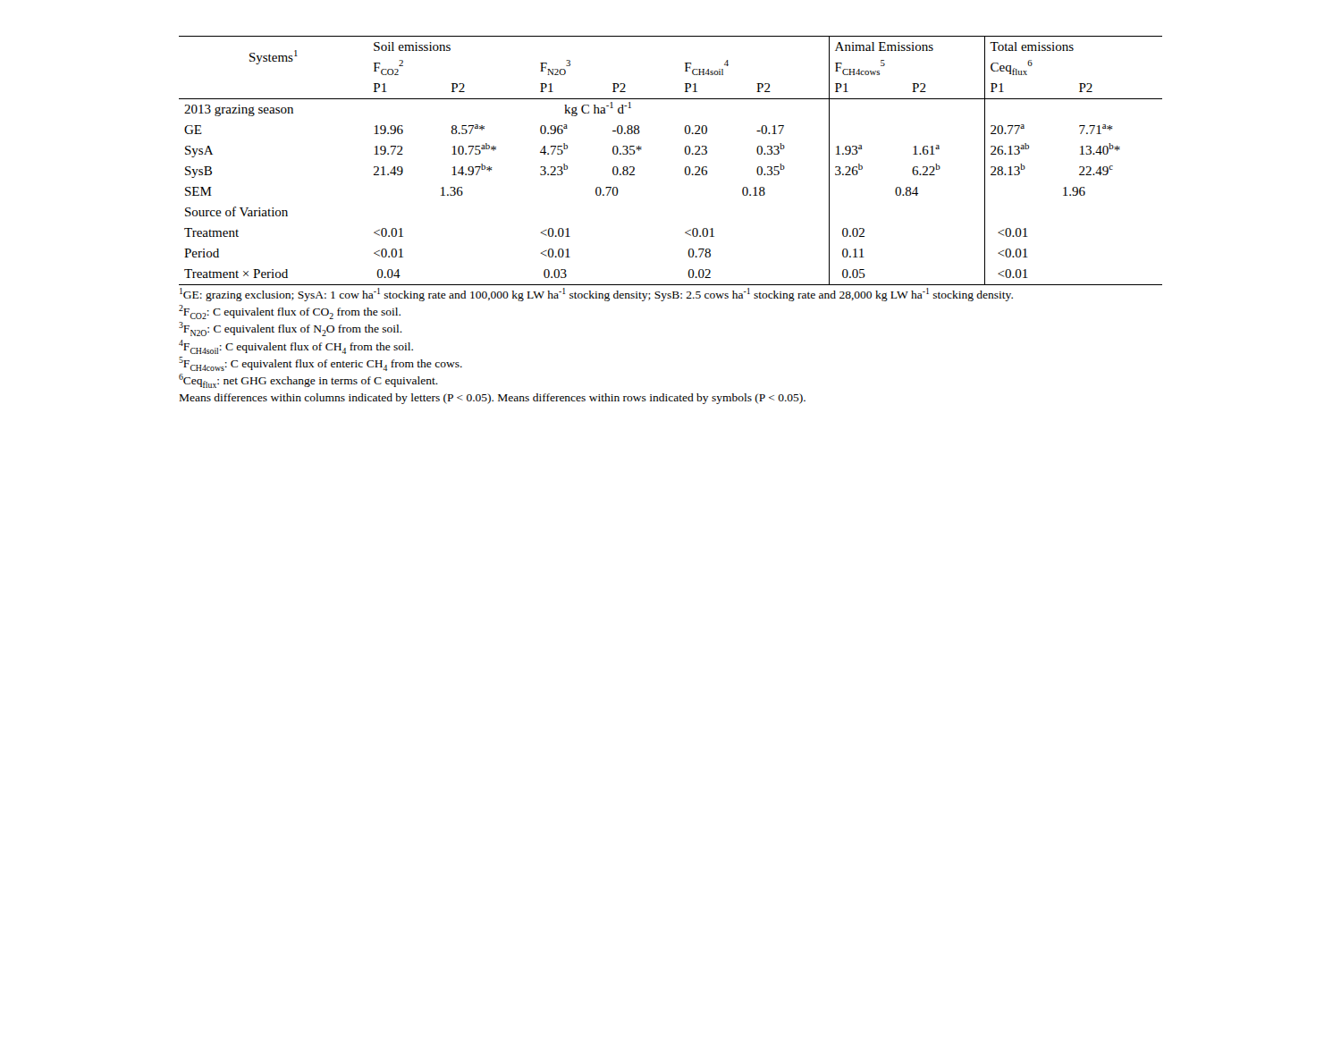| Systems 1 | Soil emissions | Animal Emissions | Total emissions |
| F CO2 2 | F N2O 3 | F CH4soil 4 | F CH4cows 5 | Ceq flux 6 |
| | P1 | P2 | P1 | P2 | P1 | P2 | P1 | P2 | P1 | P2 |
| 2013 grazing season | kg C ha -1 d -1 | | | | |
| GE | 19.96 | 8.57 a * | 0.96 a | -0.88 | 0.20 | -0.17 | | | 20.77 a | 7.71 a * |
| SysA | 19.72 | 10.75 ab * | 4.75 b | 0.35* | 0.23 | 0.33 b | 1.93 a | 1.61 a | 26.13 ab | 13.40 b * |
| SysB | 21.49 | 14.97 b * | 3.23 b | 0.82 | 0.26 | 0.35 b | 3.26 b | 6.22 b | 28.13 b | 22.49 c |
| SEM | 1.36 | 0.70 | 0.18 | 0.84 | 1.96 |
| Source of Variation | | | | | |
| Treatment | <0.01 | <0.01 | <0.01 | 0.02 | <0.01 |
| Period | <0.01 | <0.01 | 0.78 | 0.11 | <0.01 |
| Treatment × Period | 0.04 | 0.03 | 0.02 | 0.05 | <0.01 |
1GE: grazing exclusion; SysA: 1 cow ha-1 stocking rate and 100,000 kg LW ha-1 stocking density; SysB: 2.5 cows ha-1 stocking rate and 28,000 kg LW ha-1 stocking density.
2FCO2: C equivalent flux of CO2 from the soil.
3FN2O: C equivalent flux of N2O from the soil.
4FCH4soil: C equivalent flux of CH4 from the soil.
5FCH4cows: C equivalent flux of enteric CH4 from the cows.
6Ceqflux: net GHG exchange in terms of C equivalent.
Means differences within columns indicated by letters (P < 0.05). Means differences within rows indicated by symbols (P < 0.05).